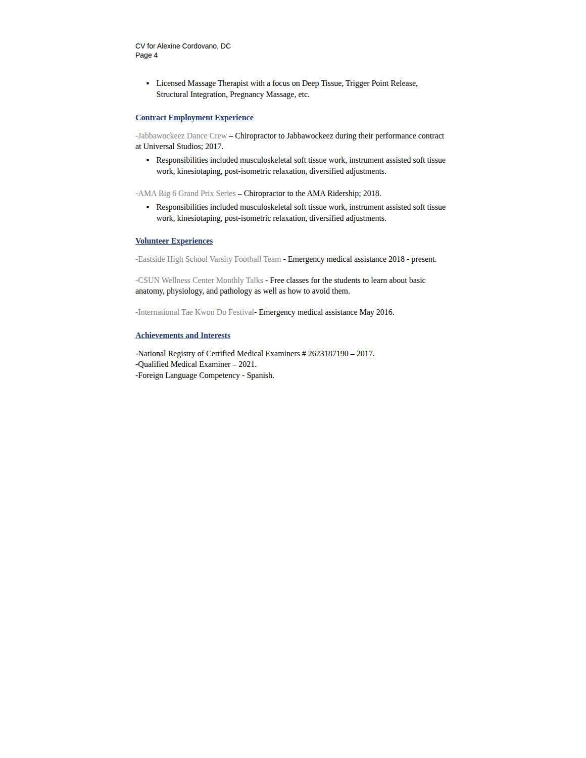CV for Alexine Cordovano, DC
Page 4
Licensed Massage Therapist with a focus on Deep Tissue, Trigger Point Release, Structural Integration, Pregnancy Massage, etc.
Contract Employment Experience
-Jabbawockeez Dance Crew – Chiropractor to Jabbawockeez during their performance contract at Universal Studios; 2017.
Responsibilities included musculoskeletal soft tissue work, instrument assisted soft tissue work, kinesiotaping, post-isometric relaxation, diversified adjustments.
-AMA Big 6 Grand Prix Series – Chiropractor to the AMA Ridership; 2018.
Responsibilities included musculoskeletal soft tissue work, instrument assisted soft tissue work, kinesiotaping, post-isometric relaxation, diversified adjustments.
Volunteer Experiences
-Eastside High School Varsity Football Team - Emergency medical assistance 2018 - present.
-CSUN Wellness Center Monthly Talks - Free classes for the students to learn about basic anatomy, physiology, and pathology as well as how to avoid them.
-International Tae Kwon Do Festival- Emergency medical assistance May 2016.
Achievements and Interests
-National Registry of Certified Medical Examiners # 2623187190 – 2017.
-Qualified Medical Examiner – 2021.
-Foreign Language Competency - Spanish.